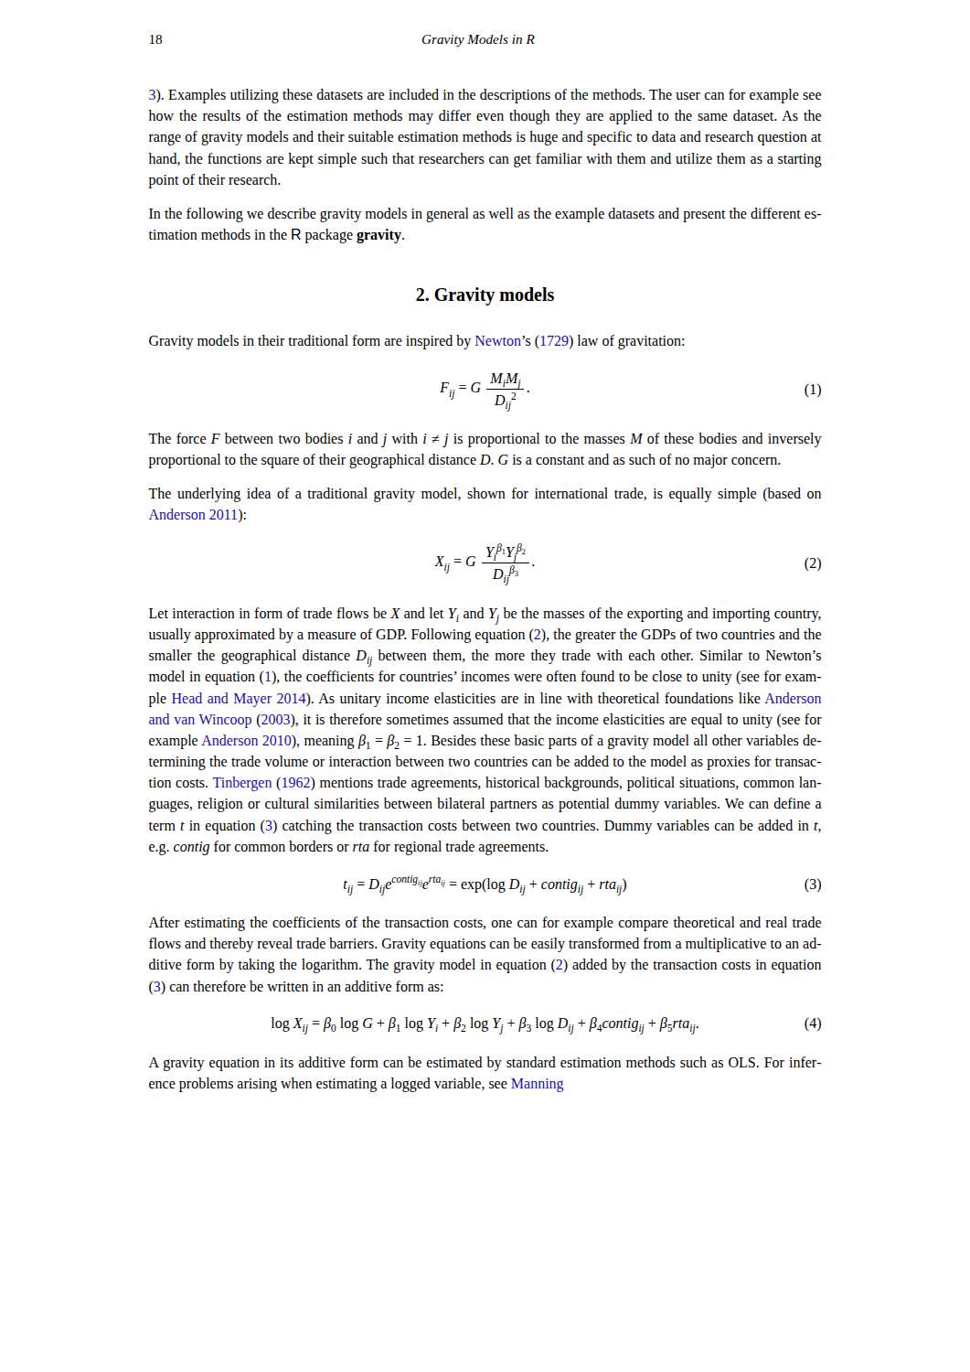18 Gravity Models in R
3). Examples utilizing these datasets are included in the descriptions of the methods. The user can for example see how the results of the estimation methods may differ even though they are applied to the same dataset. As the range of gravity models and their suitable estimation methods is huge and specific to data and research question at hand, the functions are kept simple such that researchers can get familiar with them and utilize them as a starting point of their research.
In the following we describe gravity models in general as well as the example datasets and present the different estimation methods in the R package gravity.
2. Gravity models
Gravity models in their traditional form are inspired by Newton’s (1729) law of gravitation:
Fij = G MiMj Dij2 .
(1)
The force F between two bodies i and j with i ≠ j is proportional to the masses M of these bodies and inversely proportional to the square of their geographical distance D. G is a constant and as such of no major concern.
The underlying idea of a traditional gravity model, shown for international trade, is equally simple (based on Anderson 2011):
Xij = G Yiβ1Yjβ2 Dijβ3 .
(2)
Let interaction in form of trade flows be X and let Yi and Yj be the masses of the exporting and importing country, usually approximated by a measure of GDP. Following equation (2), the greater the GDPs of two countries and the smaller the geographical distance Dij between them, the more they trade with each other. Similar to Newton’s model in equation (1), the coefficients for countries’ incomes were often found to be close to unity (see for example Head and Mayer 2014). As unitary income elasticities are in line with theoretical foundations like Anderson and van Wincoop (2003), it is therefore sometimes assumed that the income elasticities are equal to unity (see for example Anderson 2010), meaning β1 = β2 = 1. Besides these basic parts of a gravity model all other variables determining the trade volume or interaction between two countries can be added to the model as proxies for transaction costs. Tinbergen (1962) mentions trade agreements, historical backgrounds, political situations, common languages, religion or cultural similarities between bilateral partners as potential dummy variables. We can define a term t in equation (3) catching the transaction costs between two countries. Dummy variables can be added in t, e.g. contig for common borders or rta for regional trade agreements.
tij = Dijecontigijertaij = exp(log Dij + contigij + rtaij)
(3)
After estimating the coefficients of the transaction costs, one can for example compare theoretical and real trade flows and thereby reveal trade barriers. Gravity equations can be easily transformed from a multiplicative to an additive form by taking the logarithm. The gravity model in equation (2) added by the transaction costs in equation (3) can therefore be written in an additive form as:
log Xij = β0 log G + β1 log Yi + β2 log Yj + β3 log Dij + β4contigij + β5rtaij.
(4)
A gravity equation in its additive form can be estimated by standard estimation methods such as OLS. For inference problems arising when estimating a logged variable, see Manning